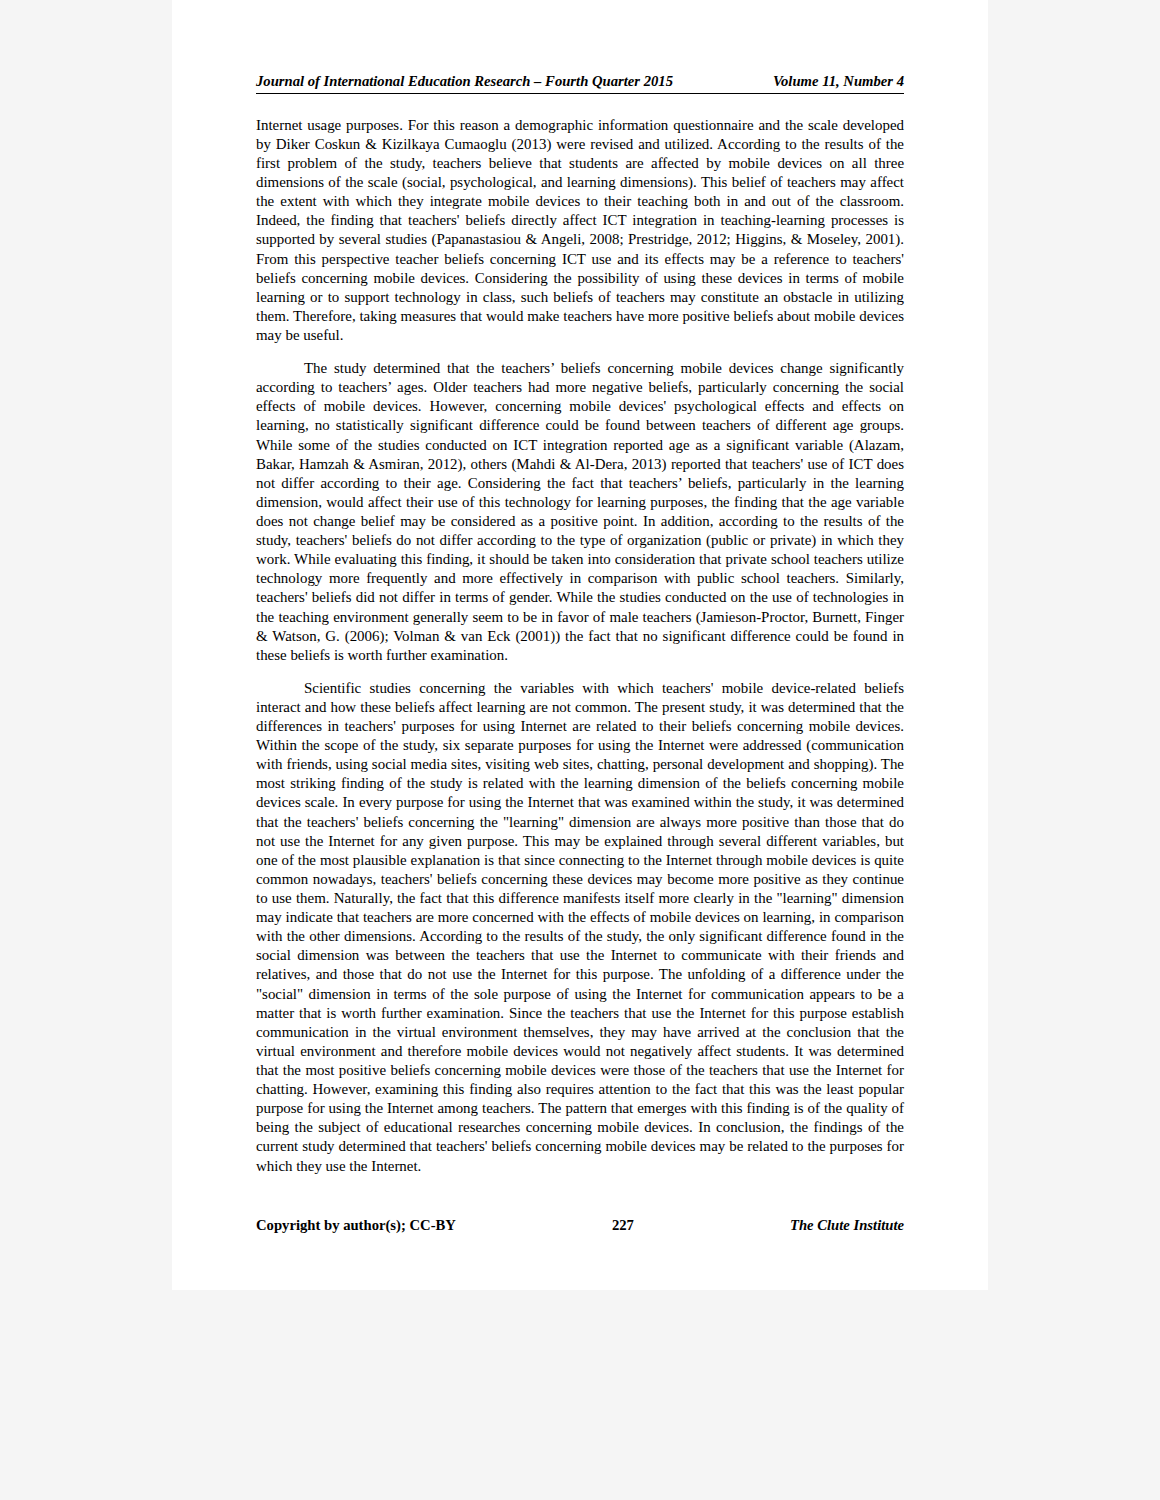Journal of International Education Research – Fourth Quarter 2015 Volume 11, Number 4
Internet usage purposes. For this reason a demographic information questionnaire and the scale developed by Diker Coskun & Kizilkaya Cumaoglu (2013) were revised and utilized. According to the results of the first problem of the study, teachers believe that students are affected by mobile devices on all three dimensions of the scale (social, psychological, and learning dimensions). This belief of teachers may affect the extent with which they integrate mobile devices to their teaching both in and out of the classroom. Indeed, the finding that teachers' beliefs directly affect ICT integration in teaching-learning processes is supported by several studies (Papanastasiou & Angeli, 2008; Prestridge, 2012; Higgins, & Moseley, 2001). From this perspective teacher beliefs concerning ICT use and its effects may be a reference to teachers' beliefs concerning mobile devices. Considering the possibility of using these devices in terms of mobile learning or to support technology in class, such beliefs of teachers may constitute an obstacle in utilizing them. Therefore, taking measures that would make teachers have more positive beliefs about mobile devices may be useful.
The study determined that the teachers’ beliefs concerning mobile devices change significantly according to teachers’ ages. Older teachers had more negative beliefs, particularly concerning the social effects of mobile devices. However, concerning mobile devices' psychological effects and effects on learning, no statistically significant difference could be found between teachers of different age groups. While some of the studies conducted on ICT integration reported age as a significant variable (Alazam, Bakar, Hamzah & Asmiran, 2012), others (Mahdi & Al-Dera, 2013) reported that teachers' use of ICT does not differ according to their age. Considering the fact that teachers’ beliefs, particularly in the learning dimension, would affect their use of this technology for learning purposes, the finding that the age variable does not change belief may be considered as a positive point. In addition, according to the results of the study, teachers' beliefs do not differ according to the type of organization (public or private) in which they work. While evaluating this finding, it should be taken into consideration that private school teachers utilize technology more frequently and more effectively in comparison with public school teachers. Similarly, teachers' beliefs did not differ in terms of gender. While the studies conducted on the use of technologies in the teaching environment generally seem to be in favor of male teachers (Jamieson-Proctor, Burnett, Finger & Watson, G. (2006); Volman & van Eck (2001)) the fact that no significant difference could be found in these beliefs is worth further examination.
Scientific studies concerning the variables with which teachers' mobile device-related beliefs interact and how these beliefs affect learning are not common. The present study, it was determined that the differences in teachers' purposes for using Internet are related to their beliefs concerning mobile devices. Within the scope of the study, six separate purposes for using the Internet were addressed (communication with friends, using social media sites, visiting web sites, chatting, personal development and shopping). The most striking finding of the study is related with the learning dimension of the beliefs concerning mobile devices scale. In every purpose for using the Internet that was examined within the study, it was determined that the teachers' beliefs concerning the "learning" dimension are always more positive than those that do not use the Internet for any given purpose. This may be explained through several different variables, but one of the most plausible explanation is that since connecting to the Internet through mobile devices is quite common nowadays, teachers' beliefs concerning these devices may become more positive as they continue to use them. Naturally, the fact that this difference manifests itself more clearly in the "learning" dimension may indicate that teachers are more concerned with the effects of mobile devices on learning, in comparison with the other dimensions. According to the results of the study, the only significant difference found in the social dimension was between the teachers that use the Internet to communicate with their friends and relatives, and those that do not use the Internet for this purpose. The unfolding of a difference under the "social" dimension in terms of the sole purpose of using the Internet for communication appears to be a matter that is worth further examination. Since the teachers that use the Internet for this purpose establish communication in the virtual environment themselves, they may have arrived at the conclusion that the virtual environment and therefore mobile devices would not negatively affect students. It was determined that the most positive beliefs concerning mobile devices were those of the teachers that use the Internet for chatting. However, examining this finding also requires attention to the fact that this was the least popular purpose for using the Internet among teachers. The pattern that emerges with this finding is of the quality of being the subject of educational researches concerning mobile devices. In conclusion, the findings of the current study determined that teachers' beliefs concerning mobile devices may be related to the purposes for which they use the Internet.
Copyright by author(s); CC-BY 227 The Clute Institute